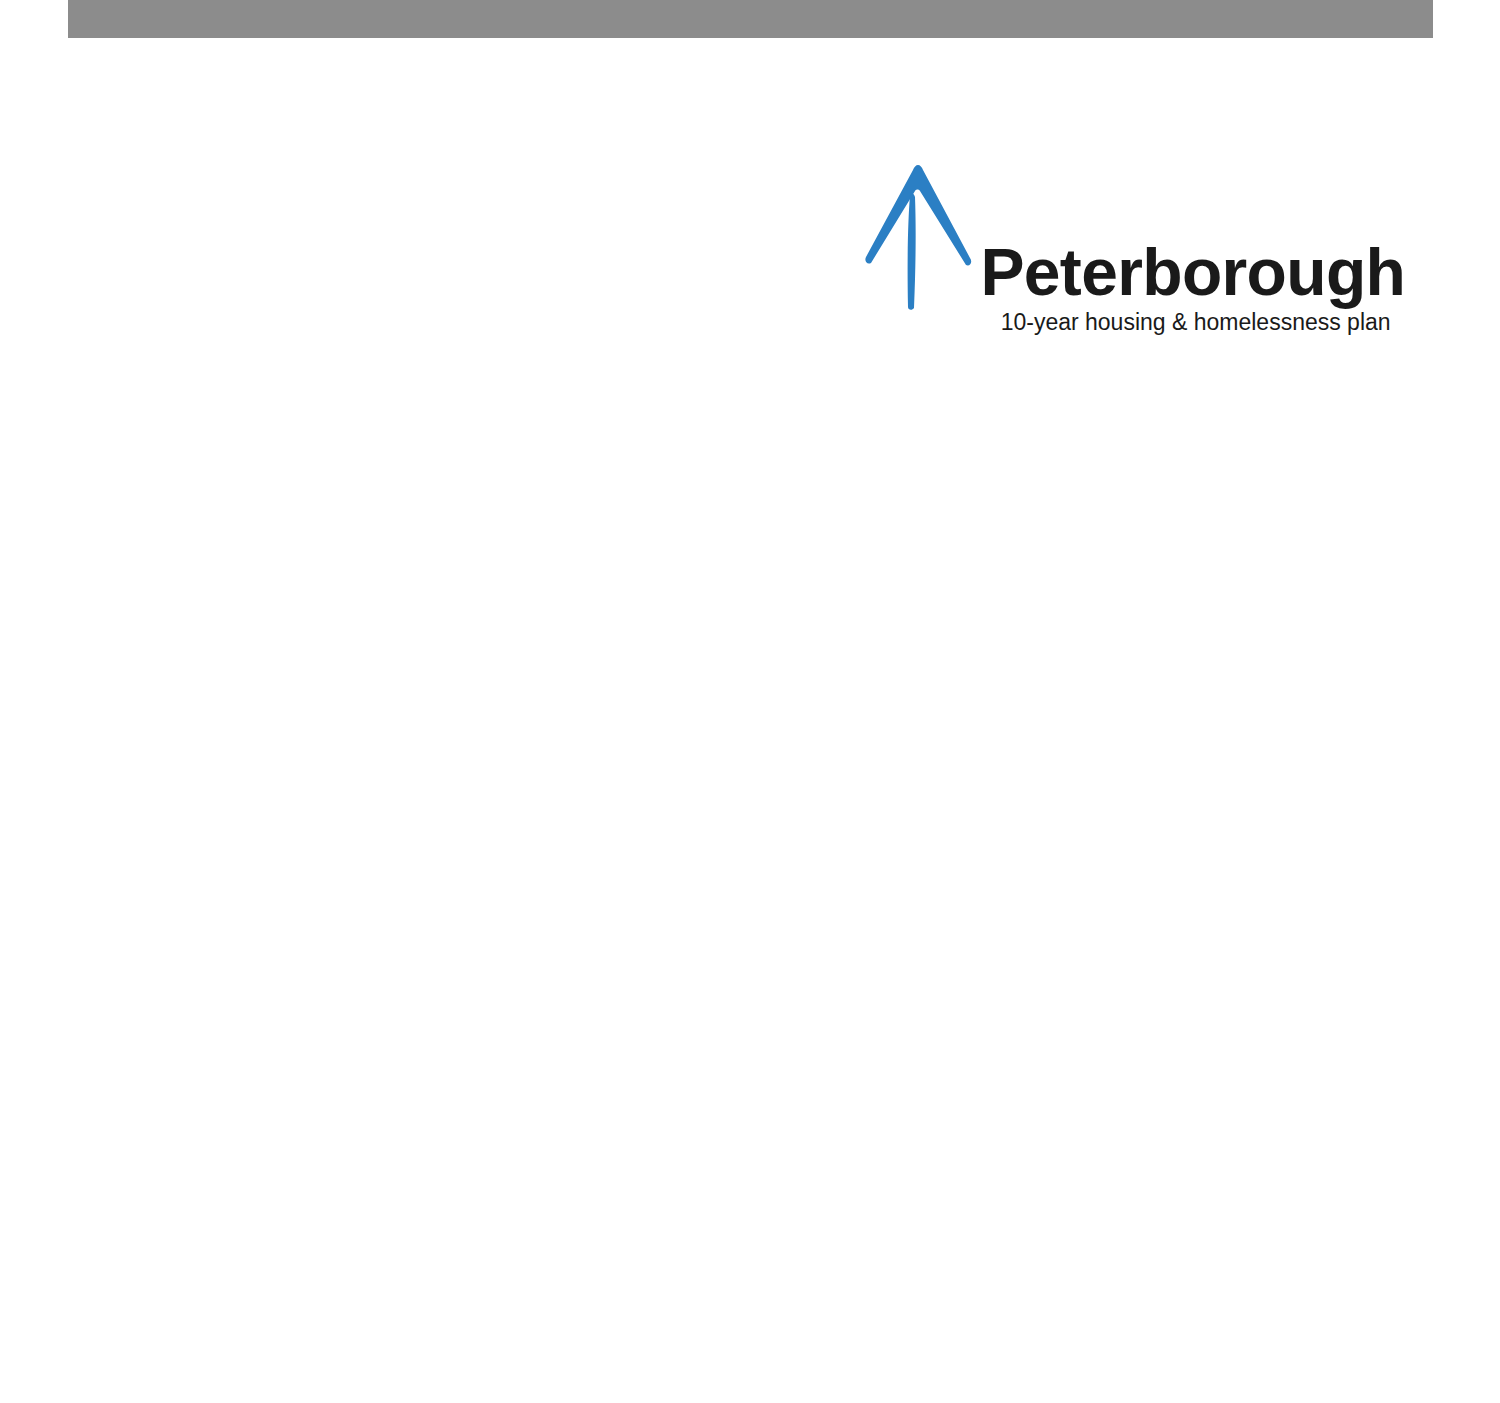Peterborough
10-year housing & homelessness plan